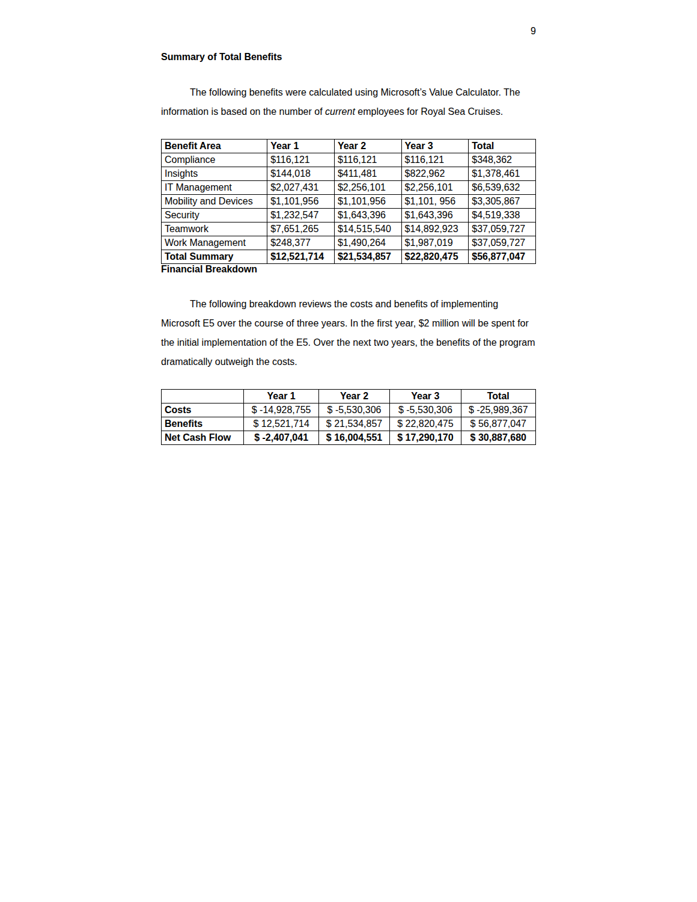9
Summary of Total Benefits
The following benefits were calculated using Microsoft’s Value Calculator. The information is based on the number of current employees for Royal Sea Cruises.
| Benefit Area | Year 1 | Year 2 | Year 3 | Total |
| --- | --- | --- | --- | --- |
| Compliance | $116,121 | $116,121 | $116,121 | $348,362 |
| Insights | $144,018 | $411,481 | $822,962 | $1,378,461 |
| IT Management | $2,027,431 | $2,256,101 | $2,256,101 | $6,539,632 |
| Mobility and Devices | $1,101,956 | $1,101,956 | $1,101, 956 | $3,305,867 |
| Security | $1,232,547 | $1,643,396 | $1,643,396 | $4,519,338 |
| Teamwork | $7,651,265 | $14,515,540 | $14,892,923 | $37,059,727 |
| Work Management | $248,377 | $1,490,264 | $1,987,019 | $37,059,727 |
| Total Summary | $12,521,714 | $21,534,857 | $22,820,475 | $56,877,047 |
Financial Breakdown
The following breakdown reviews the costs and benefits of implementing Microsoft E5 over the course of three years. In the first year, $2 million will be spent for the initial implementation of the E5. Over the next two years, the benefits of the program dramatically outweigh the costs.
| | Year 1 | Year 2 | Year 3 | Total |
| --- | --- | --- | --- | --- |
| Costs | $ -14,928,755 | $ -5,530,306 | $ -5,530,306 | $ -25,989,367 |
| Benefits | $ 12,521,714 | $ 21,534,857 | $ 22,820,475 | $ 56,877,047 |
| Net Cash Flow | $ -2,407,041 | $ 16,004,551 | $ 17,290,170 | $ 30,887,680 |